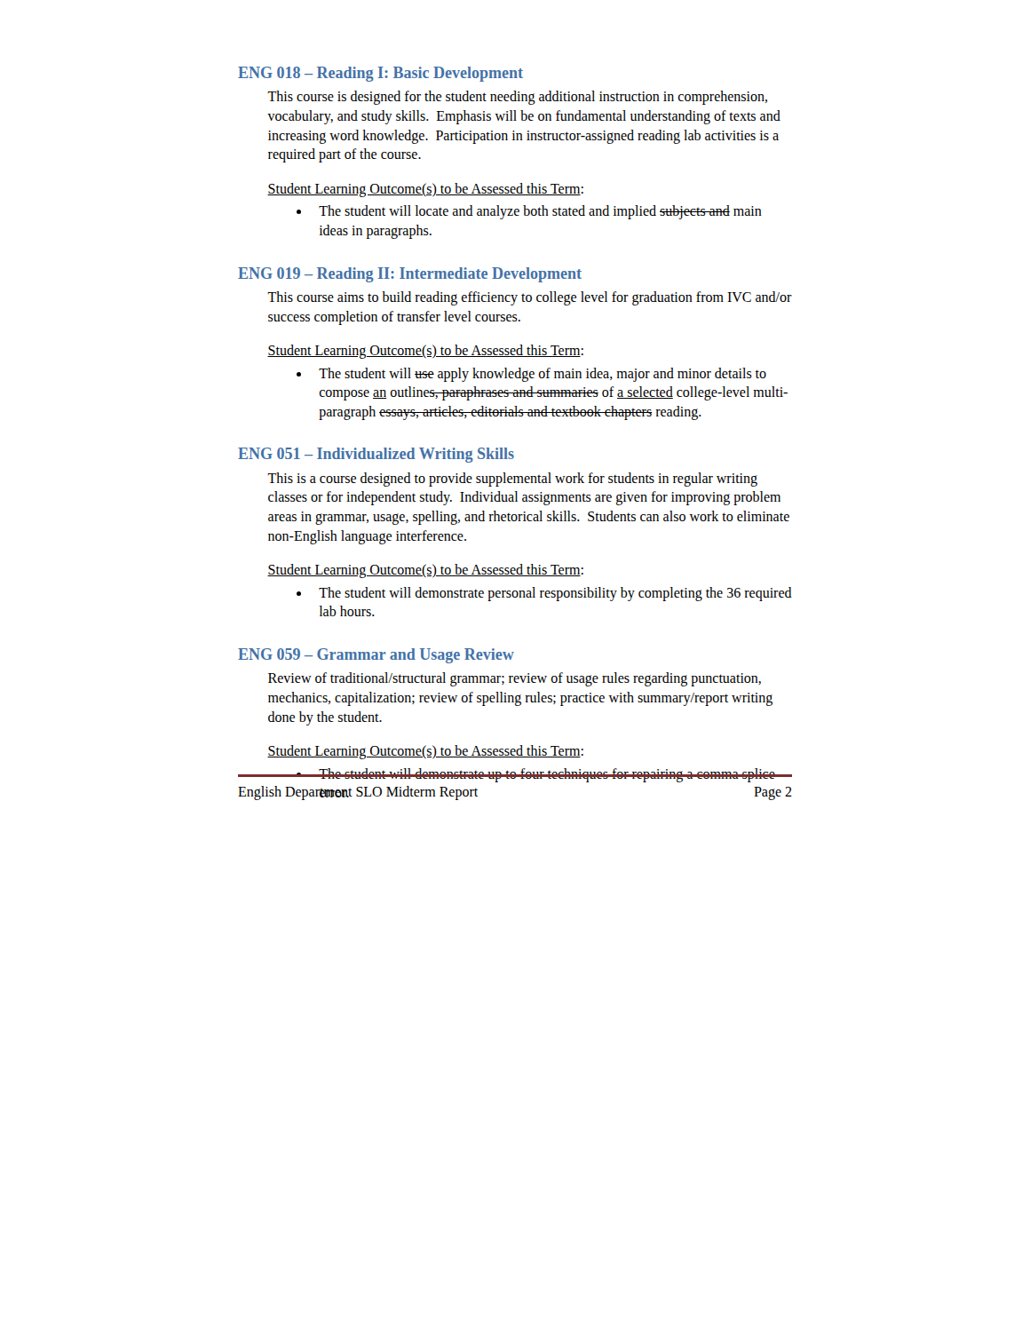ENG 018 – Reading I: Basic Development
This course is designed for the student needing additional instruction in comprehension, vocabulary, and study skills. Emphasis will be on fundamental understanding of texts and increasing word knowledge. Participation in instructor-assigned reading lab activities is a required part of the course.
Student Learning Outcome(s) to be Assessed this Term:
The student will locate and analyze both stated and implied subjects and main ideas in paragraphs.
ENG 019 – Reading II: Intermediate Development
This course aims to build reading efficiency to college level for graduation from IVC and/or success completion of transfer level courses.
Student Learning Outcome(s) to be Assessed this Term:
The student will use apply knowledge of main idea, major and minor details to compose an outlines, paraphrases and summaries of a selected college-level multi-paragraph essays, articles, editorials and textbook chapters reading.
ENG 051 – Individualized Writing Skills
This is a course designed to provide supplemental work for students in regular writing classes or for independent study. Individual assignments are given for improving problem areas in grammar, usage, spelling, and rhetorical skills. Students can also work to eliminate non-English language interference.
Student Learning Outcome(s) to be Assessed this Term:
The student will demonstrate personal responsibility by completing the 36 required lab hours.
ENG 059 – Grammar and Usage Review
Review of traditional/structural grammar; review of usage rules regarding punctuation, mechanics, capitalization; review of spelling rules; practice with summary/report writing done by the student.
Student Learning Outcome(s) to be Assessed this Term:
The student will demonstrate up to four techniques for repairing a comma splice error.
English Department SLO Midterm Report Page 2